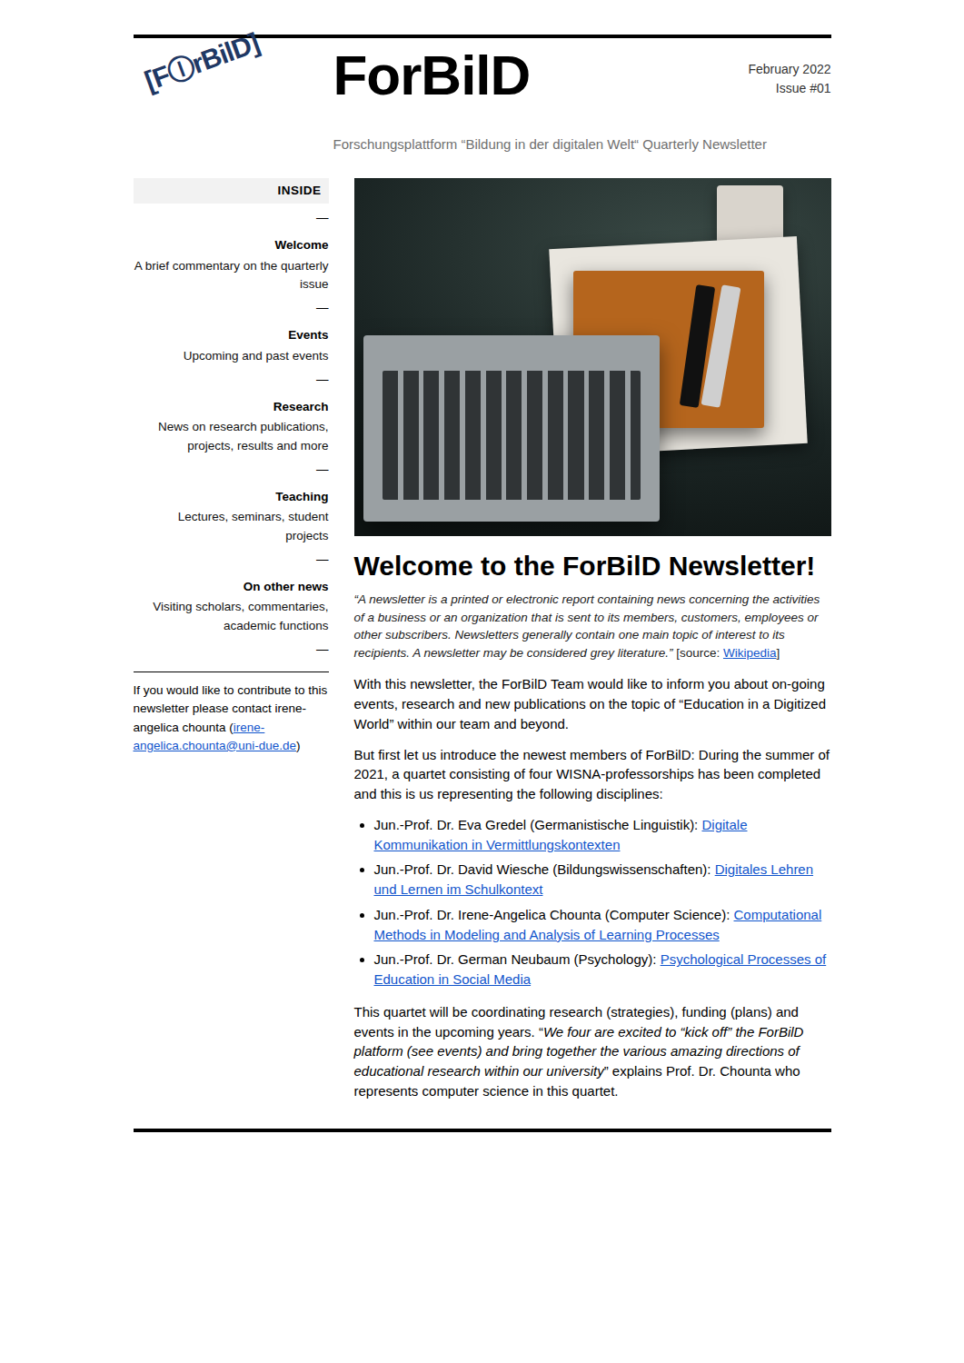[FⒾrBilD]
ForBilD
February 2022
Issue #01
Forschungsplattform “Bildung in der digitalen Welt“ Quarterly Newsletter
INSIDE
—
Welcome
A brief commentary on the quarterly issue
—
Events
Upcoming and past events
—
Research
News on research publications, projects, results and more
—
Teaching
Lectures, seminars, student projects
—
On other news
Visiting scholars, commentaries, academic functions
—
If you would like to contribute to this newsletter please contact irene-angelica chounta (irene-angelica.chounta@uni-due.de)
Welcome to the ForBilD Newsletter!
“A newsletter is a printed or electronic report containing news concerning the activities of a business or an organization that is sent to its members, customers, employees or other subscribers. Newsletters generally contain one main topic of interest to its recipients. A newsletter may be considered grey literature.” [source: Wikipedia]
With this newsletter, the ForBilD Team would like to inform you about on-going events, research and new publications on the topic of “Education in a Digitized World” within our team and beyond.
But first let us introduce the newest members of ForBilD: During the summer of 2021, a quartet consisting of four WISNA-professorships has been completed and this is us representing the following disciplines:
Jun.-Prof. Dr. Eva Gredel (Germanistische Linguistik): Digitale Kommunikation in Vermittlungskontexten
Jun.-Prof. Dr. David Wiesche (Bildungswissenschaften): Digitales Lehren und Lernen im Schulkontext
Jun.-Prof. Dr. Irene-Angelica Chounta (Computer Science): Computational Methods in Modeling and Analysis of Learning Processes
Jun.-Prof. Dr. German Neubaum (Psychology): Psychological Processes of Education in Social Media
This quartet will be coordinating research (strategies), funding (plans) and events in the upcoming years. “We four are excited to “kick off” the ForBilD platform (see events) and bring together the various amazing directions of educational research within our university” explains Prof. Dr. Chounta who represents computer science in this quartet.